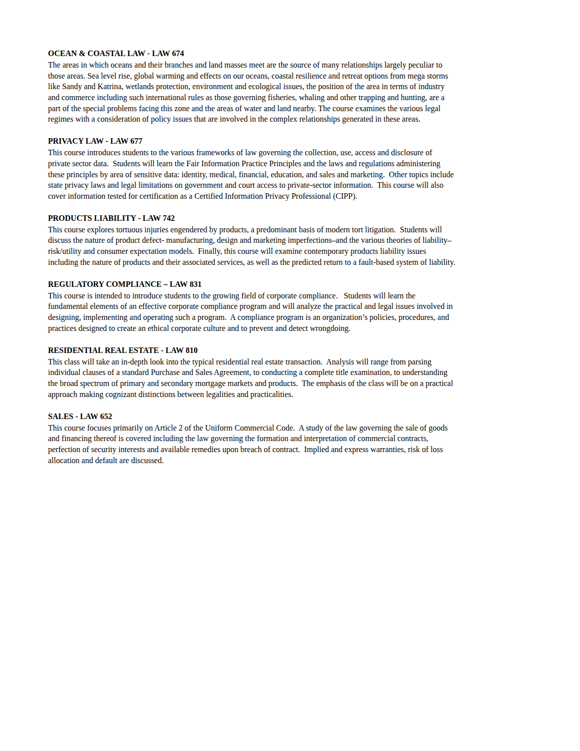Ocean & Coastal Law - Law 674
The areas in which oceans and their branches and land masses meet are the source of many relationships largely peculiar to those areas. Sea level rise, global warming and effects on our oceans, coastal resilience and retreat options from mega storms like Sandy and Katrina, wetlands protection, environment and ecological issues, the position of the area in terms of industry and commerce including such international rules as those governing fisheries, whaling and other trapping and hunting, are a part of the special problems facing this zone and the areas of water and land nearby. The course examines the various legal regimes with a consideration of policy issues that are involved in the complex relationships generated in these areas.
Privacy Law - Law 677
This course introduces students to the various frameworks of law governing the collection, use, access and disclosure of private sector data. Students will learn the Fair Information Practice Principles and the laws and regulations administering these principles by area of sensitive data: identity, medical, financial, education, and sales and marketing. Other topics include state privacy laws and legal limitations on government and court access to private-sector information. This course will also cover information tested for certification as a Certified Information Privacy Professional (CIPP).
Products Liability - Law 742
This course explores tortuous injuries engendered by products, a predominant basis of modern tort litigation. Students will discuss the nature of product defect- manufacturing, design and marketing imperfections–and the various theories of liability–risk/utility and consumer expectation models. Finally, this course will examine contemporary products liability issues including the nature of products and their associated services, as well as the predicted return to a fault-based system of liability.
Regulatory Compliance – Law 831
This course is intended to introduce students to the growing field of corporate compliance. Students will learn the fundamental elements of an effective corporate compliance program and will analyze the practical and legal issues involved in designing, implementing and operating such a program. A compliance program is an organization’s policies, procedures, and practices designed to create an ethical corporate culture and to prevent and detect wrongdoing.
Residential Real Estate - Law 810
This class will take an in-depth look into the typical residential real estate transaction. Analysis will range from parsing individual clauses of a standard Purchase and Sales Agreement, to conducting a complete title examination, to understanding the broad spectrum of primary and secondary mortgage markets and products. The emphasis of the class will be on a practical approach making cognizant distinctions between legalities and practicalities.
Sales - Law 652
This course focuses primarily on Article 2 of the Uniform Commercial Code. A study of the law governing the sale of goods and financing thereof is covered including the law governing the formation and interpretation of commercial contracts, perfection of security interests and available remedies upon breach of contract. Implied and express warranties, risk of loss allocation and default are discussed.